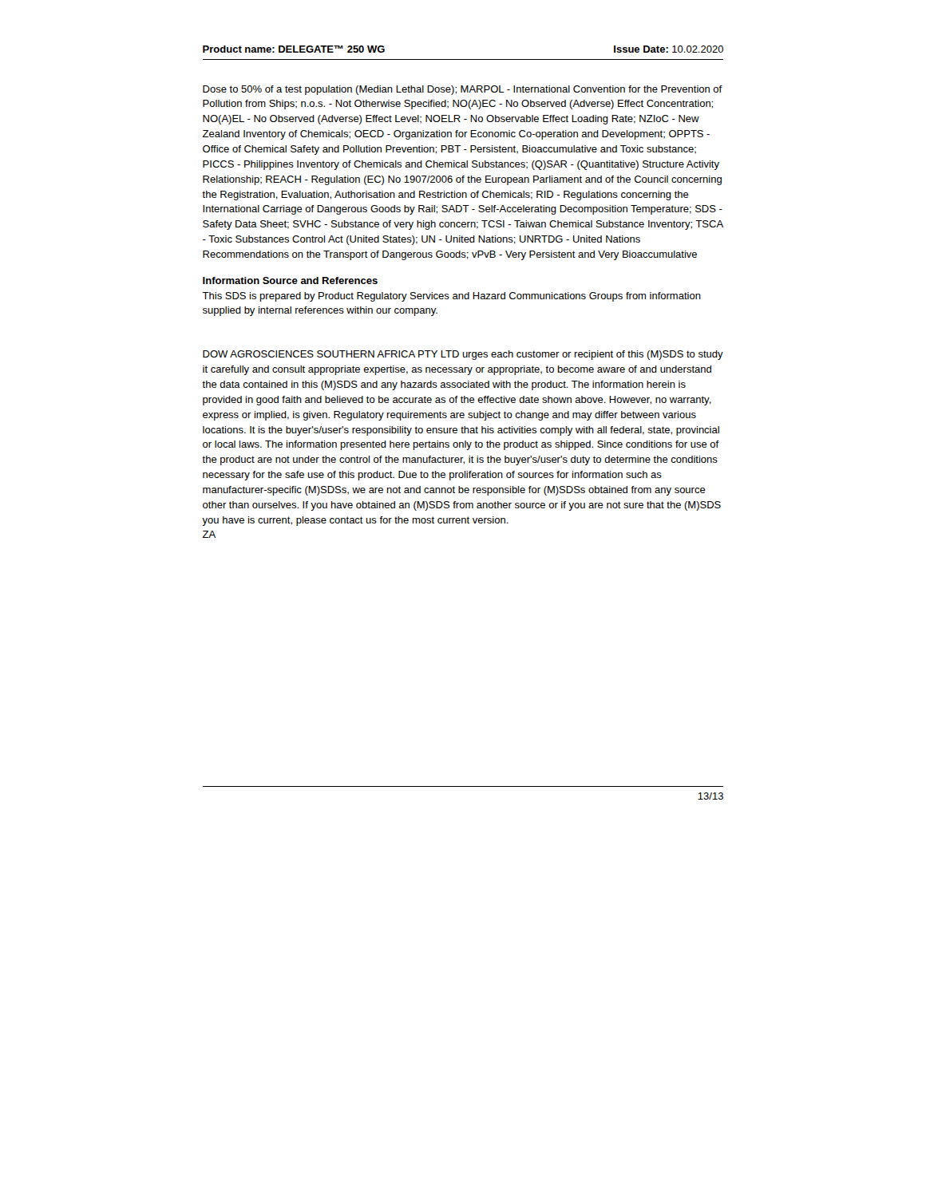Product name: DELEGATE™ 250 WG
Issue Date: 10.02.2020
Dose to 50% of a test population (Median Lethal Dose); MARPOL - International Convention for the Prevention of Pollution from Ships; n.o.s. - Not Otherwise Specified; NO(A)EC - No Observed (Adverse) Effect Concentration; NO(A)EL - No Observed (Adverse) Effect Level; NOELR - No Observable Effect Loading Rate; NZIoC - New Zealand Inventory of Chemicals; OECD - Organization for Economic Co-operation and Development; OPPTS - Office of Chemical Safety and Pollution Prevention; PBT - Persistent, Bioaccumulative and Toxic substance; PICCS - Philippines Inventory of Chemicals and Chemical Substances; (Q)SAR - (Quantitative) Structure Activity Relationship; REACH - Regulation (EC) No 1907/2006 of the European Parliament and of the Council concerning the Registration, Evaluation, Authorisation and Restriction of Chemicals; RID - Regulations concerning the International Carriage of Dangerous Goods by Rail; SADT - Self-Accelerating Decomposition Temperature; SDS - Safety Data Sheet; SVHC - Substance of very high concern; TCSI - Taiwan Chemical Substance Inventory; TSCA - Toxic Substances Control Act (United States); UN - United Nations; UNRTDG - United Nations Recommendations on the Transport of Dangerous Goods; vPvB - Very Persistent and Very Bioaccumulative
Information Source and References
This SDS is prepared by Product Regulatory Services and Hazard Communications Groups from information supplied by internal references within our company.
DOW AGROSCIENCES SOUTHERN AFRICA PTY LTD urges each customer or recipient of this (M)SDS to study it carefully and consult appropriate expertise, as necessary or appropriate, to become aware of and understand the data contained in this (M)SDS and any hazards associated with the product. The information herein is provided in good faith and believed to be accurate as of the effective date shown above. However, no warranty, express or implied, is given. Regulatory requirements are subject to change and may differ between various locations. It is the buyer's/user's responsibility to ensure that his activities comply with all federal, state, provincial or local laws. The information presented here pertains only to the product as shipped. Since conditions for use of the product are not under the control of the manufacturer, it is the buyer's/user's duty to determine the conditions necessary for the safe use of this product. Due to the proliferation of sources for information such as manufacturer-specific (M)SDSs, we are not and cannot be responsible for (M)SDSs obtained from any source other than ourselves. If you have obtained an (M)SDS from another source or if you are not sure that the (M)SDS you have is current, please contact us for the most current version.
ZA
13/13